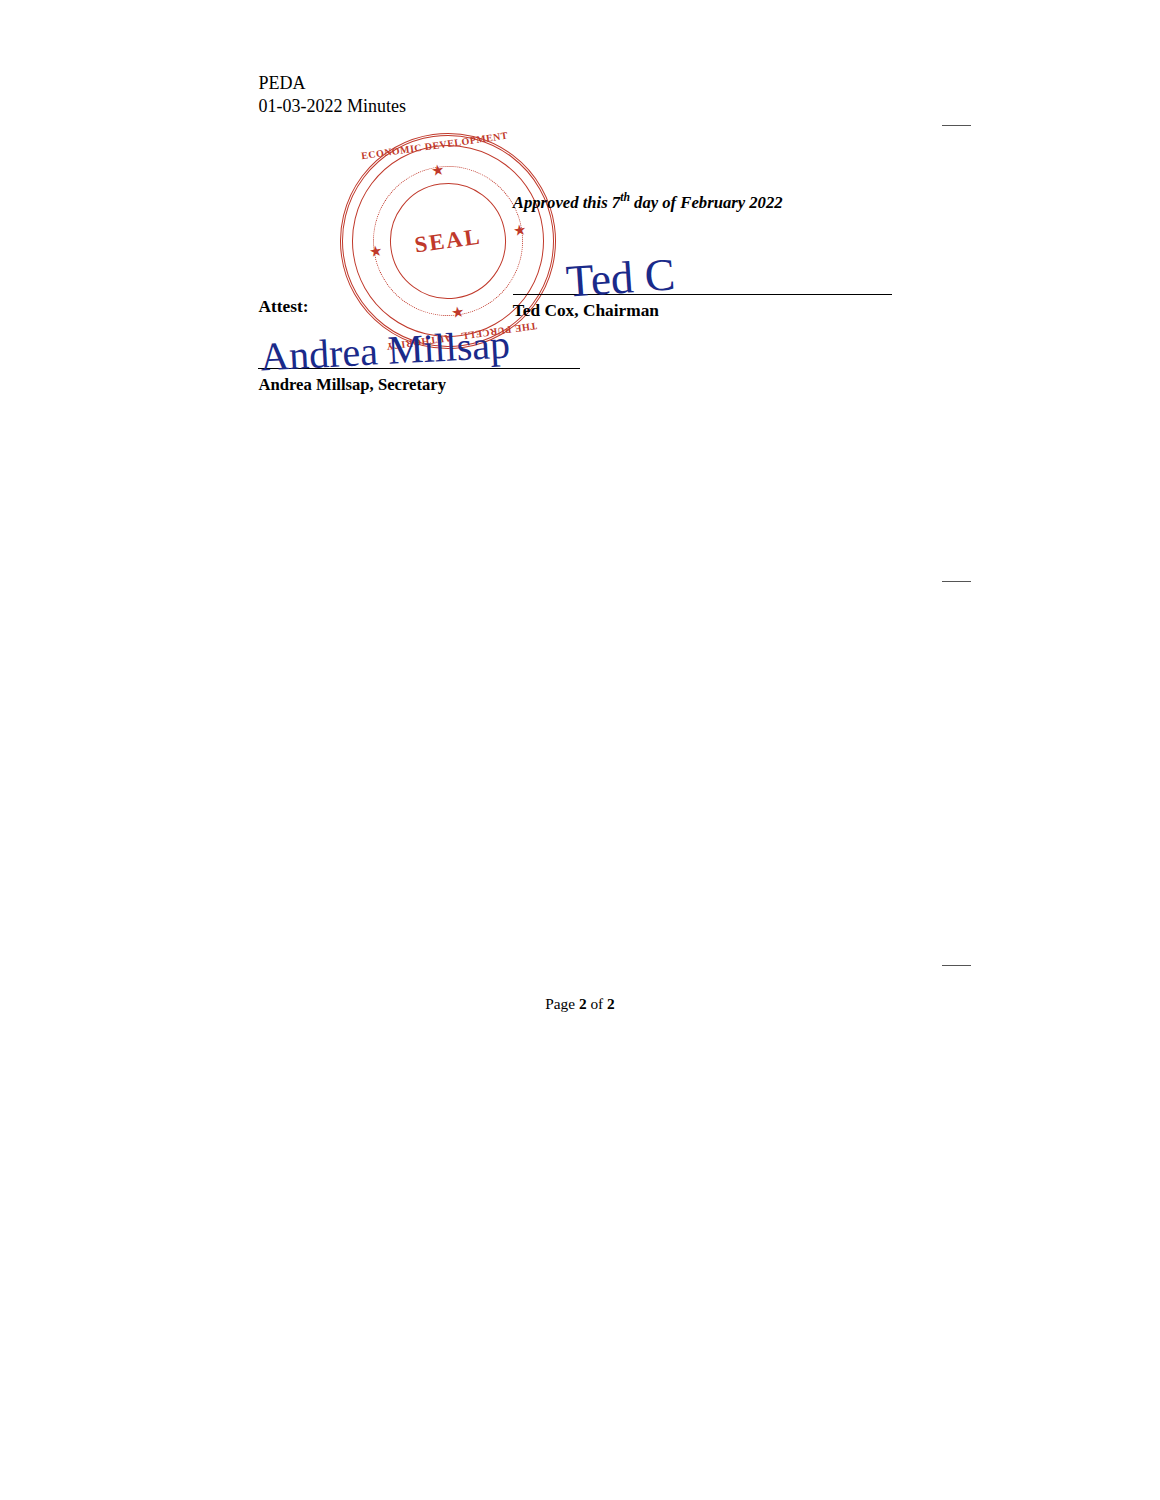PEDA 01-03-2022 Minutes
ECONOMIC DEVELOPMENT THE PURCELL AUTHORITY
★ ★ ★ ★
SEAL
Attest:
Andrea Millsap
Andrea Millsap, Secretary
Approved this 7th day of February 2022
Ted C
Ted Cox, Chairman
Page 2 of 2